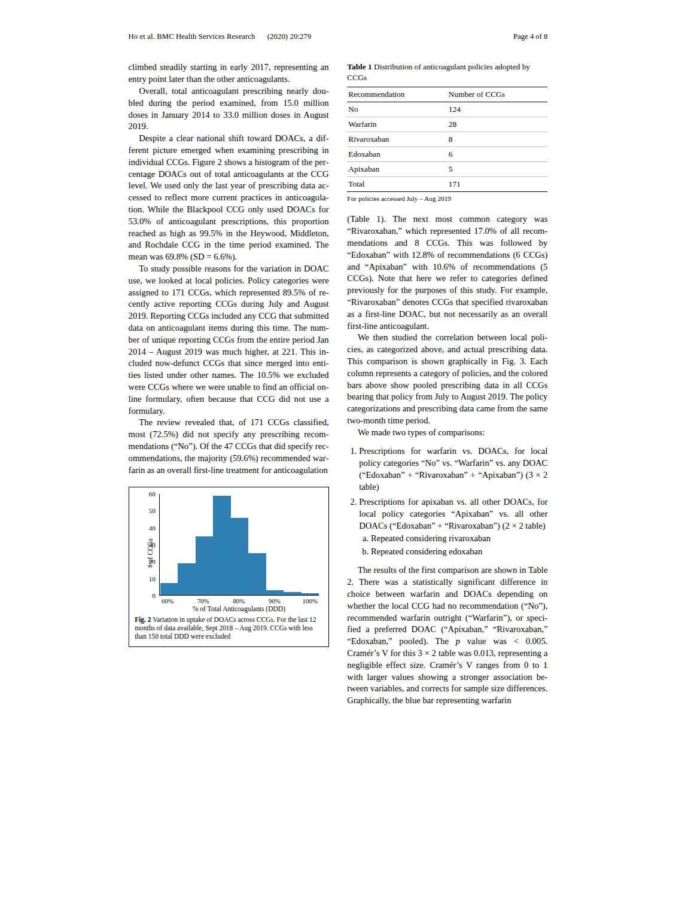Ho et al. BMC Health Services Research(2020) 20:279
Page 4 of 8
climbed steadily starting in early 2017, representing an entry point later than the other anticoagulants.
Overall, total anticoagulant prescribing nearly doubled during the period examined, from 15.0 million doses in January 2014 to 33.0 million doses in August 2019.
Despite a clear national shift toward DOACs, a different picture emerged when examining prescribing in individual CCGs. Figure 2 shows a histogram of the percentage DOACs out of total anticoagulants at the CCG level. We used only the last year of prescribing data accessed to reflect more current practices in anticoagulation. While the Blackpool CCG only used DOACs for 53.0% of anticoagulant prescriptions, this proportion reached as high as 99.5% in the Heywood, Middleton, and Rochdale CCG in the time period examined. The mean was 69.8% (SD = 6.6%).
To study possible reasons for the variation in DOAC use, we looked at local policies. Policy categories were assigned to 171 CCGs, which represented 89.5% of recently active reporting CCGs during July and August 2019. Reporting CCGs included any CCG that submitted data on anticoagulant items during this time. The number of unique reporting CCGs from the entire period Jan 2014 – August 2019 was much higher, at 221. This included now-defunct CCGs that since merged into entities listed under other names. The 10.5% we excluded were CCGs where we were unable to find an official online formulary, often because that CCG did not use a formulary.
The review revealed that, of 171 CCGs classified, most (72.5%) did not specify any prescribing recommendations (“No”). Of the 47 CCGs that did specify recommendations, the majority (59.6%) recommended warfarin as an overall first-line treatment for anticoagulation
60 50 40 30 20 10 0
# of CCGs
60% 70% 80% 90% 100%
% of Total Anticoagulants (DDD)
Fig. 2 Variation in uptake of DOACs across CCGs. For the last 12 months of data available, Sept 2018 – Aug 2019. CCGs with less than 150 total DDD were excluded
Table 1 Distribution of anticoagulant policies adopted by CCGs
| Recommendation | Number of CCGs |
| --- | --- |
| No | 124 |
| Warfarin | 28 |
| Rivaroxaban | 8 |
| Edoxaban | 6 |
| Apixaban | 5 |
| Total | 171 |
For policies accessed July – Aug 2019
(Table 1). The next most common category was “Rivaroxaban,” which represented 17.0% of all recommendations and 8 CCGs. This was followed by “Edoxaban” with 12.8% of recommendations (6 CCGs) and “Apixaban” with 10.6% of recommendations (5 CCGs). Note that here we refer to categories defined previously for the purposes of this study. For example, “Rivaroxaban” denotes CCGs that specified rivaroxaban as a first-line DOAC, but not necessarily as an overall first-line anticoagulant.
We then studied the correlation between local policies, as categorized above, and actual prescribing data. This comparison is shown graphically in Fig. 3. Each column represents a category of policies, and the colored bars above show pooled prescribing data in all CCGs bearing that policy from July to August 2019. The policy categorizations and prescribing data came from the same two-month time period.
We made two types of comparisons:
Prescriptions for warfarin vs. DOACs, for local policy categories “No” vs. “Warfarin” vs. any DOAC (“Edoxaban” + “Rivaroxaban” + “Apixaban”) (3 × 2 table)
Prescriptions for apixaban vs. all other DOACs, for local policy categories “Apixaban” vs. all other DOACs (“Edoxaban” + “Rivaroxaban”) (2 × 2 table)
Repeated considering rivaroxaban
Repeated considering edoxaban
The results of the first comparison are shown in Table 2. There was a statistically significant difference in choice between warfarin and DOACs depending on whether the local CCG had no recommendation (“No”), recommended warfarin outright (“Warfarin”), or specified a preferred DOAC (“Apixaban,” “Rivaroxaban,” “Edoxaban,” pooled). The p value was < 0.005. Cramér’s V for this 3 × 2 table was 0.013, representing a negligible effect size. Cramér’s V ranges from 0 to 1 with larger values showing a stronger association between variables, and corrects for sample size differences. Graphically, the blue bar representing warfarin